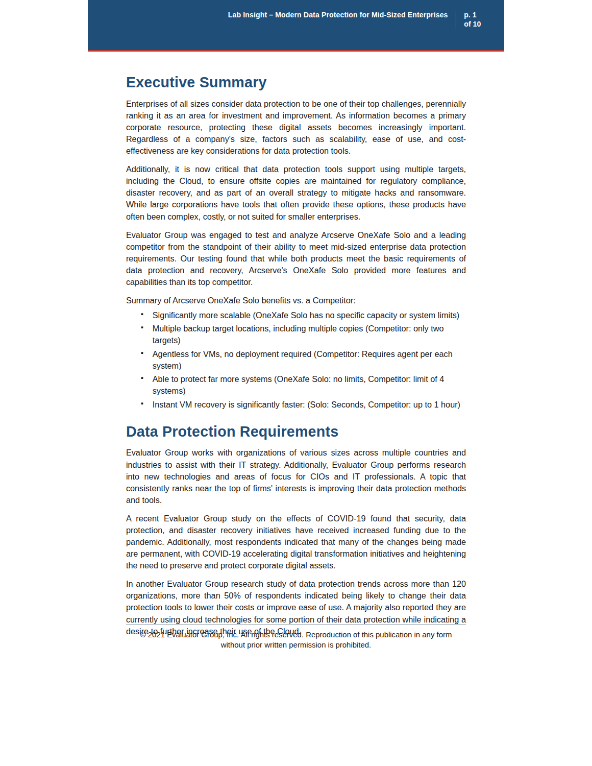Lab Insight – Modern Data Protection for Mid-Sized Enterprises
p. 1 of 10
Executive Summary
Enterprises of all sizes consider data protection to be one of their top challenges, perennially ranking it as an area for investment and improvement. As information becomes a primary corporate resource, protecting these digital assets becomes increasingly important. Regardless of a company's size, factors such as scalability, ease of use, and cost-effectiveness are key considerations for data protection tools.
Additionally, it is now critical that data protection tools support using multiple targets, including the Cloud, to ensure offsite copies are maintained for regulatory compliance, disaster recovery, and as part of an overall strategy to mitigate hacks and ransomware. While large corporations have tools that often provide these options, these products have often been complex, costly, or not suited for smaller enterprises.
Evaluator Group was engaged to test and analyze Arcserve OneXafe Solo and a leading competitor from the standpoint of their ability to meet mid-sized enterprise data protection requirements. Our testing found that while both products meet the basic requirements of data protection and recovery, Arcserve's OneXafe Solo provided more features and capabilities than its top competitor.
Summary of Arcserve OneXafe Solo benefits vs. a Competitor:
Significantly more scalable (OneXafe Solo has no specific capacity or system limits)
Multiple backup target locations, including multiple copies (Competitor: only two targets)
Agentless for VMs, no deployment required (Competitor: Requires agent per each system)
Able to protect far more systems (OneXafe Solo: no limits, Competitor: limit of 4 systems)
Instant VM recovery is significantly faster: (Solo: Seconds, Competitor: up to 1 hour)
Data Protection Requirements
Evaluator Group works with organizations of various sizes across multiple countries and industries to assist with their IT strategy. Additionally, Evaluator Group performs research into new technologies and areas of focus for CIOs and IT professionals. A topic that consistently ranks near the top of firms' interests is improving their data protection methods and tools.
A recent Evaluator Group study on the effects of COVID-19 found that security, data protection, and disaster recovery initiatives have received increased funding due to the pandemic. Additionally, most respondents indicated that many of the changes being made are permanent, with COVID-19 accelerating digital transformation initiatives and heightening the need to preserve and protect corporate digital assets.
In another Evaluator Group research study of data protection trends across more than 120 organizations, more than 50% of respondents indicated being likely to change their data protection tools to lower their costs or improve ease of use. A majority also reported they are currently using cloud technologies for some portion of their data protection while indicating a desire to further increase their use of the Cloud.
© 2021 Evaluator Group, Inc. All rights reserved. Reproduction of this publication in any form
without prior written permission is prohibited.